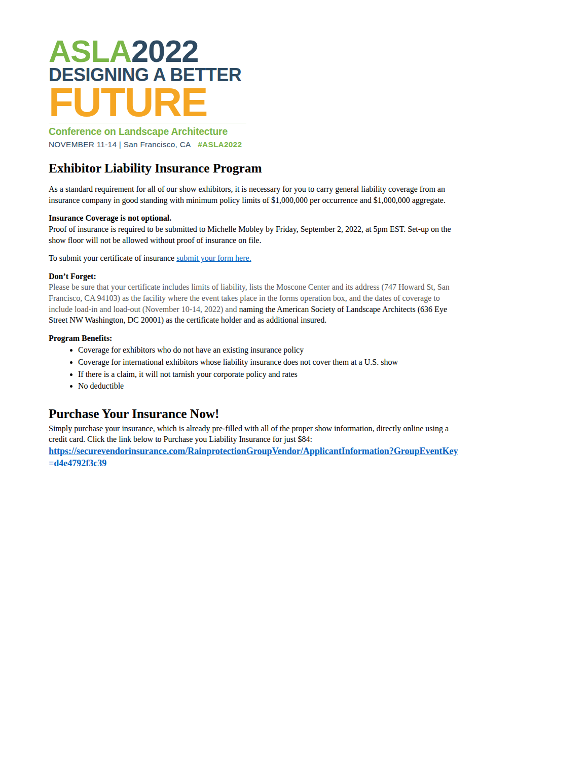ASLA 2022
DESIGNING A BETTER
FUTURE
Conference on Landscape Architecture
NOVEMBER 11-14 | San Francisco, CA #ASLA2022
Exhibitor Liability Insurance Program
As a standard requirement for all of our show exhibitors, it is necessary for you to carry general liability coverage from an insurance company in good standing with minimum policy limits of $1,000,000 per occurrence and $1,000,000 aggregate.
Insurance Coverage is not optional.
Proof of insurance is required to be submitted to Michelle Mobley by Friday, September 2, 2022, at 5pm EST. Set-up on the show floor will not be allowed without proof of insurance on file.
To submit your certificate of insurance submit your form here.
Don’t Forget:
Please be sure that your certificate includes limits of liability, lists the Moscone Center and its address (747 Howard St, San Francisco, CA 94103) as the facility where the event takes place in the forms operation box, and the dates of coverage to include load-in and load-out (November 10-14, 2022) and naming the American Society of Landscape Architects (636 Eye Street NW Washington, DC 20001) as the certificate holder and as additional insured.
Program Benefits:
Coverage for exhibitors who do not have an existing insurance policy
Coverage for international exhibitors whose liability insurance does not cover them at a U.S. show
If there is a claim, it will not tarnish your corporate policy and rates
No deductible
Purchase Your Insurance Now!
Simply purchase your insurance, which is already pre-filled with all of the proper show information, directly online using a credit card. Click the link below to Purchase you Liability Insurance for just $84:
https://securevendorinsurance.com/RainprotectionGroupVendor/ApplicantInformation?GroupEventKey=d4e4792f3c39